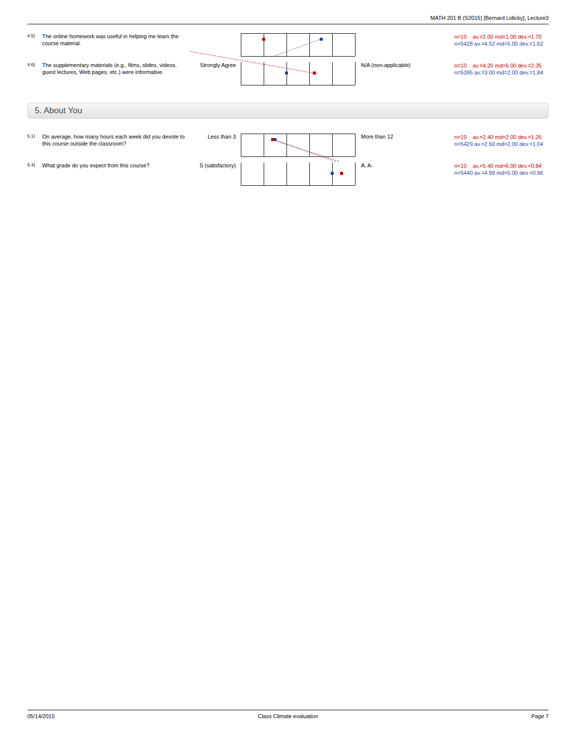MATH 201 B (S2015) [Bernard Lidicky], Lecture3
4.5)
The online homework was useful in helping me learn the course material.
n=10 av.=2.00 md=1.00 dev.=1.70
n=5428 av.=4.52 md=5.00 dev.=1.62
4.6)
The supplementary materials (e.g., films, slides, videos, guest lectures, Web pages, etc.) were informative.
Strongly Agree
N/A (non-applicable)
n=10 av.=4.20 md=6.00 dev.=2.35
n=5395 av.=3.00 md=2.00 dev.=1.84
5. About You
5.1)
On average, how many hours each week did you devote to this course outside the classroom?
Less than 3
More than 12
n=10 av.=2.40 md=2.00 dev.=1.26
n=5429 av.=2.50 md=2.00 dev.=1.04
5.4)
What grade do you expect from this course?
S (satisfactory)
A, A-
n=10 av.=5.40 md=6.00 dev.=0.84
n=5440 av.=4.99 md=5.00 dev.=0.96
05/14/2015 Class Climate evaluation Page 7